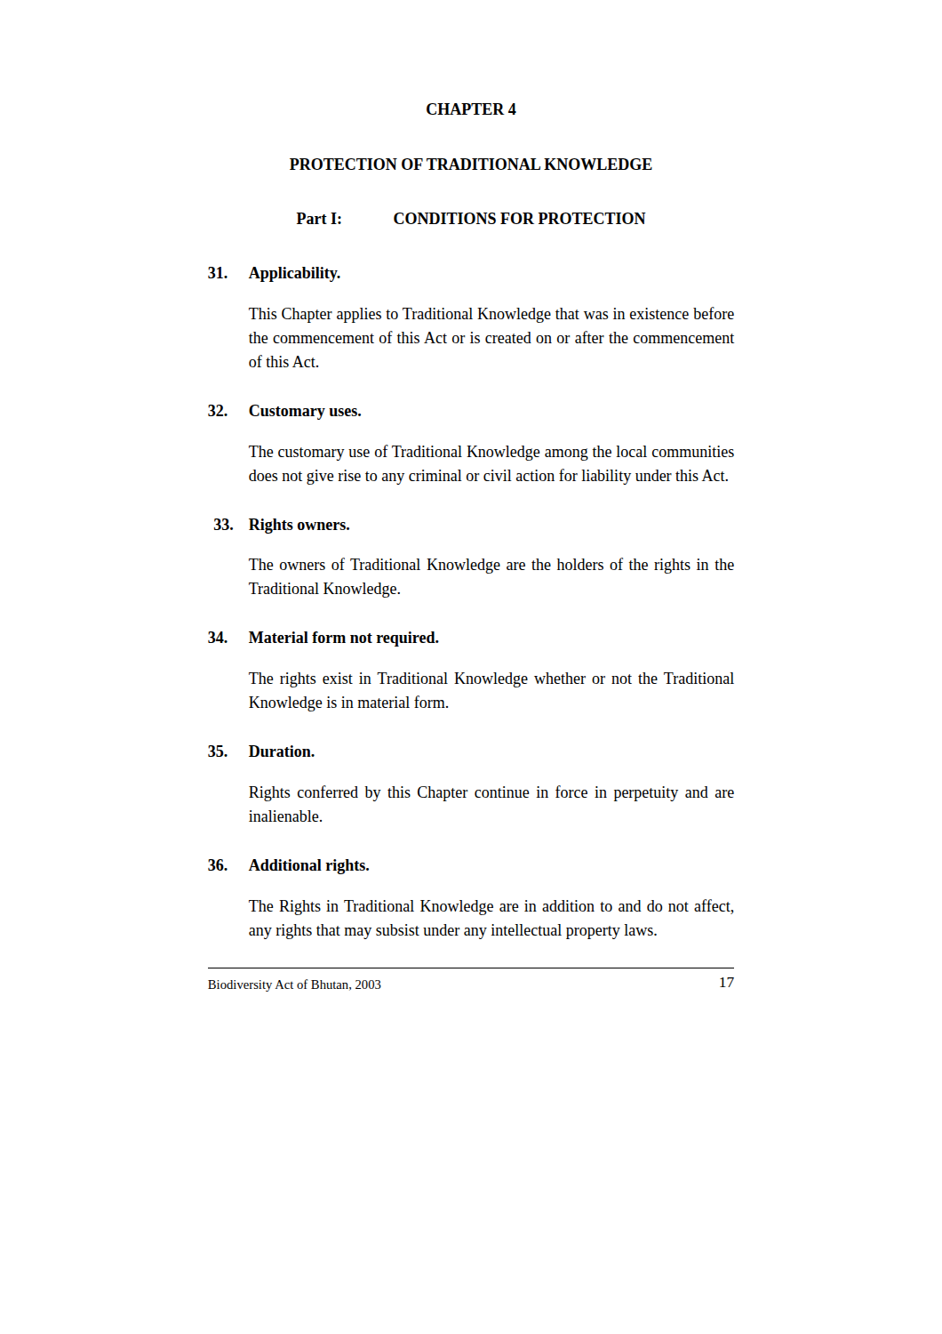CHAPTER 4
PROTECTION OF TRADITIONAL KNOWLEDGE
Part I: CONDITIONS FOR PROTECTION
31. Applicability.
This Chapter applies to Traditional Knowledge that was in existence before the commencement of this Act or is created on or after the commencement of this Act.
32. Customary uses.
The customary use of Traditional Knowledge among the local communities does not give rise to any criminal or civil action for liability under this Act.
33. Rights owners.
The owners of Traditional Knowledge are the holders of the rights in the Traditional Knowledge.
34. Material form not required.
The rights exist in Traditional Knowledge whether or not the Traditional Knowledge is in material form.
35. Duration.
Rights conferred by this Chapter continue in force in perpetuity and are inalienable.
36. Additional rights.
The Rights in Traditional Knowledge are in addition to and do not affect, any rights that may subsist under any intellectual property laws.
Biodiversity Act of Bhutan, 2003 17